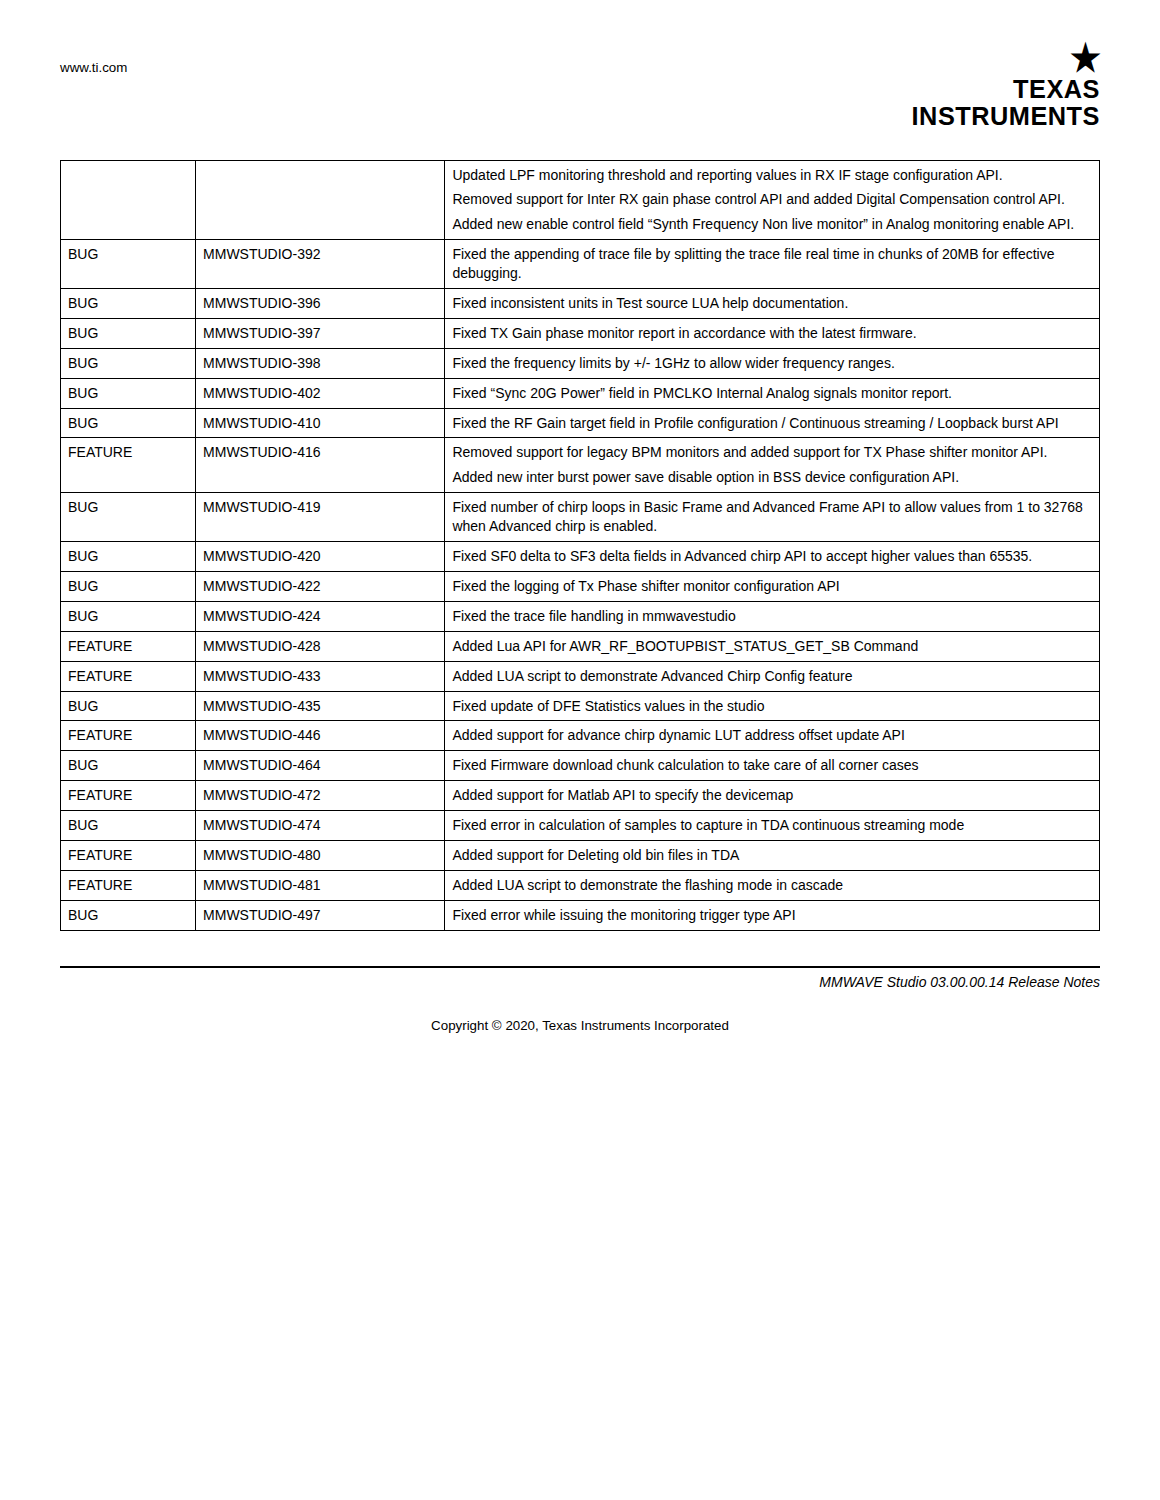www.ti.com
★ TEXAS INSTRUMENTS
| | | Updated LPF monitoring threshold and reporting values in RX IF stage configuration API. Removed support for Inter RX gain phase control API and added Digital Compensation control API. Added new enable control field “Synth Frequency Non live monitor” in Analog monitoring enable API. |
| BUG | MMWSTUDIO-392 | Fixed the appending of trace file by splitting the trace file real time in chunks of 20MB for effective debugging. |
| BUG | MMWSTUDIO-396 | Fixed inconsistent units in Test source LUA help documentation. |
| BUG | MMWSTUDIO-397 | Fixed TX Gain phase monitor report in accordance with the latest firmware. |
| BUG | MMWSTUDIO-398 | Fixed the frequency limits by +/- 1GHz to allow wider frequency ranges. |
| BUG | MMWSTUDIO-402 | Fixed “Sync 20G Power” field in PMCLKO Internal Analog signals monitor report. |
| BUG | MMWSTUDIO-410 | Fixed the RF Gain target field in Profile configuration / Continuous streaming / Loopback burst API |
| FEATURE | MMWSTUDIO-416 | Removed support for legacy BPM monitors and added support for TX Phase shifter monitor API. Added new inter burst power save disable option in BSS device configuration API. |
| BUG | MMWSTUDIO-419 | Fixed number of chirp loops in Basic Frame and Advanced Frame API to allow values from 1 to 32768 when Advanced chirp is enabled. |
| BUG | MMWSTUDIO-420 | Fixed SF0 delta to SF3 delta fields in Advanced chirp API to accept higher values than 65535. |
| BUG | MMWSTUDIO-422 | Fixed the logging of Tx Phase shifter monitor configuration API |
| BUG | MMWSTUDIO-424 | Fixed the trace file handling in mmwavestudio |
| FEATURE | MMWSTUDIO-428 | Added Lua API for AWR_RF_BOOTUPBIST_STATUS_GET_SB Command |
| FEATURE | MMWSTUDIO-433 | Added LUA script to demonstrate Advanced Chirp Config feature |
| BUG | MMWSTUDIO-435 | Fixed update of DFE Statistics values in the studio |
| FEATURE | MMWSTUDIO-446 | Added support for advance chirp dynamic LUT address offset update API |
| BUG | MMWSTUDIO-464 | Fixed Firmware download chunk calculation to take care of all corner cases |
| FEATURE | MMWSTUDIO-472 | Added support for Matlab API to specify the devicemap |
| BUG | MMWSTUDIO-474 | Fixed error in calculation of samples to capture in TDA continuous streaming mode |
| FEATURE | MMWSTUDIO-480 | Added support for Deleting old bin files in TDA |
| FEATURE | MMWSTUDIO-481 | Added LUA script to demonstrate the flashing mode in cascade |
| BUG | MMWSTUDIO-497 | Fixed error while issuing the monitoring trigger type API |
MMWAVE Studio 03.00.00.14 Release Notes
Copyright © 2020, Texas Instruments Incorporated